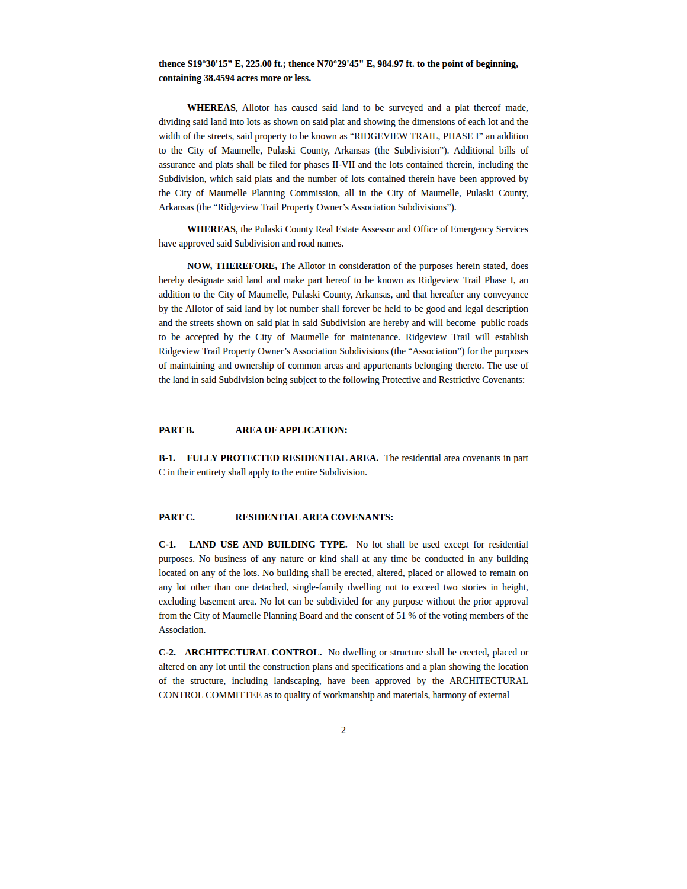thence S19°30'15” E, 225.00 ft.; thence N70°29'45" E, 984.97 ft. to the point of beginning, containing 38.4594 acres more or less.
WHEREAS, Allotor has caused said land to be surveyed and a plat thereof made, dividing said land into lots as shown on said plat and showing the dimensions of each lot and the width of the streets, said property to be known as “RIDGEVIEW TRAIL, PHASE I” an addition to the City of Maumelle, Pulaski County, Arkansas (the Subdivision”). Additional bills of assurance and plats shall be filed for phases II-VII and the lots contained therein, including the Subdivision, which said plats and the number of lots contained therein have been approved by the City of Maumelle Planning Commission, all in the City of Maumelle, Pulaski County, Arkansas (the “Ridgeview Trail Property Owner’s Association Subdivisions”).
WHEREAS, the Pulaski County Real Estate Assessor and Office of Emergency Services have approved said Subdivision and road names.
NOW, THEREFORE, The Allotor in consideration of the purposes herein stated, does hereby designate said land and make part hereof to be known as Ridgeview Trail Phase I, an addition to the City of Maumelle, Pulaski County, Arkansas, and that hereafter any conveyance by the Allotor of said land by lot number shall forever be held to be good and legal description and the streets shown on said plat in said Subdivision are hereby and will become public roads to be accepted by the City of Maumelle for maintenance. Ridgeview Trail will establish Ridgeview Trail Property Owner’s Association Subdivisions (the “Association”) for the purposes of maintaining and ownership of common areas and appurtenants belonging thereto. The use of the land in said Subdivision being subject to the following Protective and Restrictive Covenants:
PART B. AREA OF APPLICATION:
B-1. FULLY PROTECTED RESIDENTIAL AREA. The residential area covenants in part C in their entirety shall apply to the entire Subdivision.
PART C. RESIDENTIAL AREA COVENANTS:
C-1. LAND USE AND BUILDING TYPE. No lot shall be used except for residential purposes. No business of any nature or kind shall at any time be conducted in any building located on any of the lots. No building shall be erected, altered, placed or allowed to remain on any lot other than one detached, single-family dwelling not to exceed two stories in height, excluding basement area. No lot can be subdivided for any purpose without the prior approval from the City of Maumelle Planning Board and the consent of 51 % of the voting members of the Association.
C-2. ARCHITECTURAL CONTROL. No dwelling or structure shall be erected, placed or altered on any lot until the construction plans and specifications and a plan showing the location of the structure, including landscaping, have been approved by the ARCHITECTURAL CONTROL COMMITTEE as to quality of workmanship and materials, harmony of external
2